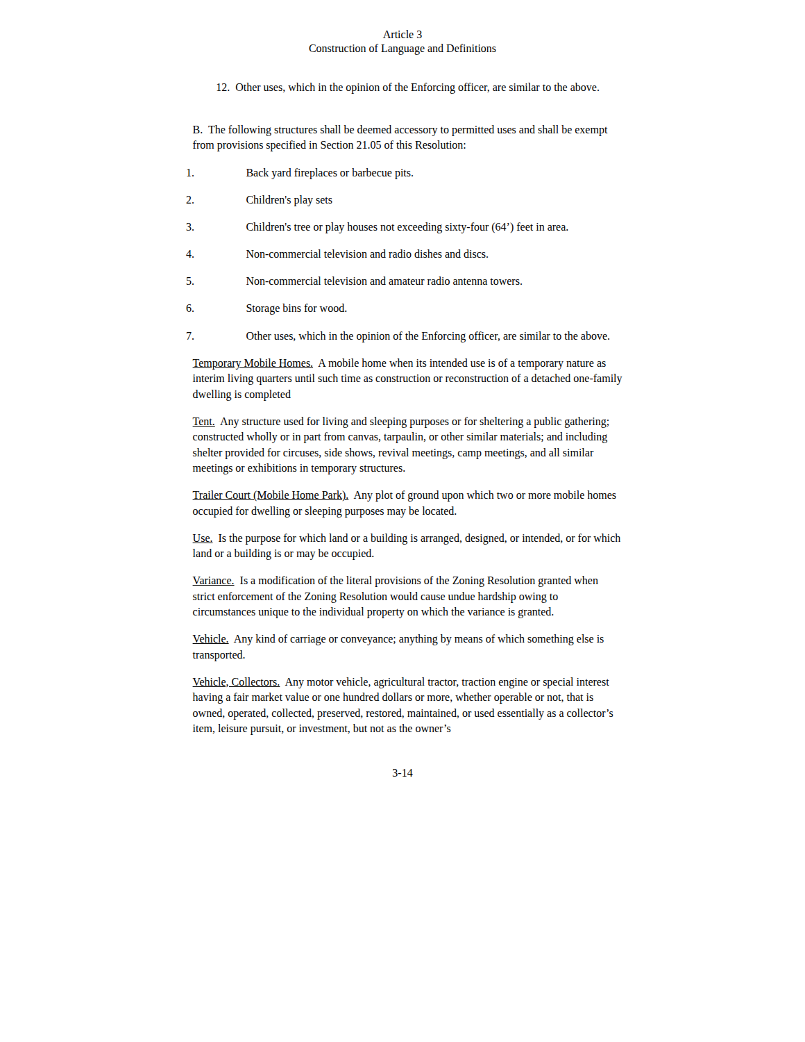Article 3 Construction of Language and Definitions
12. Other uses, which in the opinion of the Enforcing officer, are similar to the above.
B. The following structures shall be deemed accessory to permitted uses and shall be exempt from provisions specified in Section 21.05 of this Resolution:
1. Back yard fireplaces or barbecue pits.
2. Children's play sets
3. Children's tree or play houses not exceeding sixty-four (64’) feet in area.
4. Non-commercial television and radio dishes and discs.
5. Non-commercial television and amateur radio antenna towers.
6. Storage bins for wood.
7. Other uses, which in the opinion of the Enforcing officer, are similar to the above.
Temporary Mobile Homes. A mobile home when its intended use is of a temporary nature as interim living quarters until such time as construction or reconstruction of a detached one-family dwelling is completed
Tent. Any structure used for living and sleeping purposes or for sheltering a public gathering; constructed wholly or in part from canvas, tarpaulin, or other similar materials; and including shelter provided for circuses, side shows, revival meetings, camp meetings, and all similar meetings or exhibitions in temporary structures.
Trailer Court (Mobile Home Park). Any plot of ground upon which two or more mobile homes occupied for dwelling or sleeping purposes may be located.
Use. Is the purpose for which land or a building is arranged, designed, or intended, or for which land or a building is or may be occupied.
Variance. Is a modification of the literal provisions of the Zoning Resolution granted when strict enforcement of the Zoning Resolution would cause undue hardship owing to circumstances unique to the individual property on which the variance is granted.
Vehicle. Any kind of carriage or conveyance; anything by means of which something else is transported.
Vehicle, Collectors. Any motor vehicle, agricultural tractor, traction engine or special interest having a fair market value or one hundred dollars or more, whether operable or not, that is owned, operated, collected, preserved, restored, maintained, or used essentially as a collector’s item, leisure pursuit, or investment, but not as the owner’s
3-14